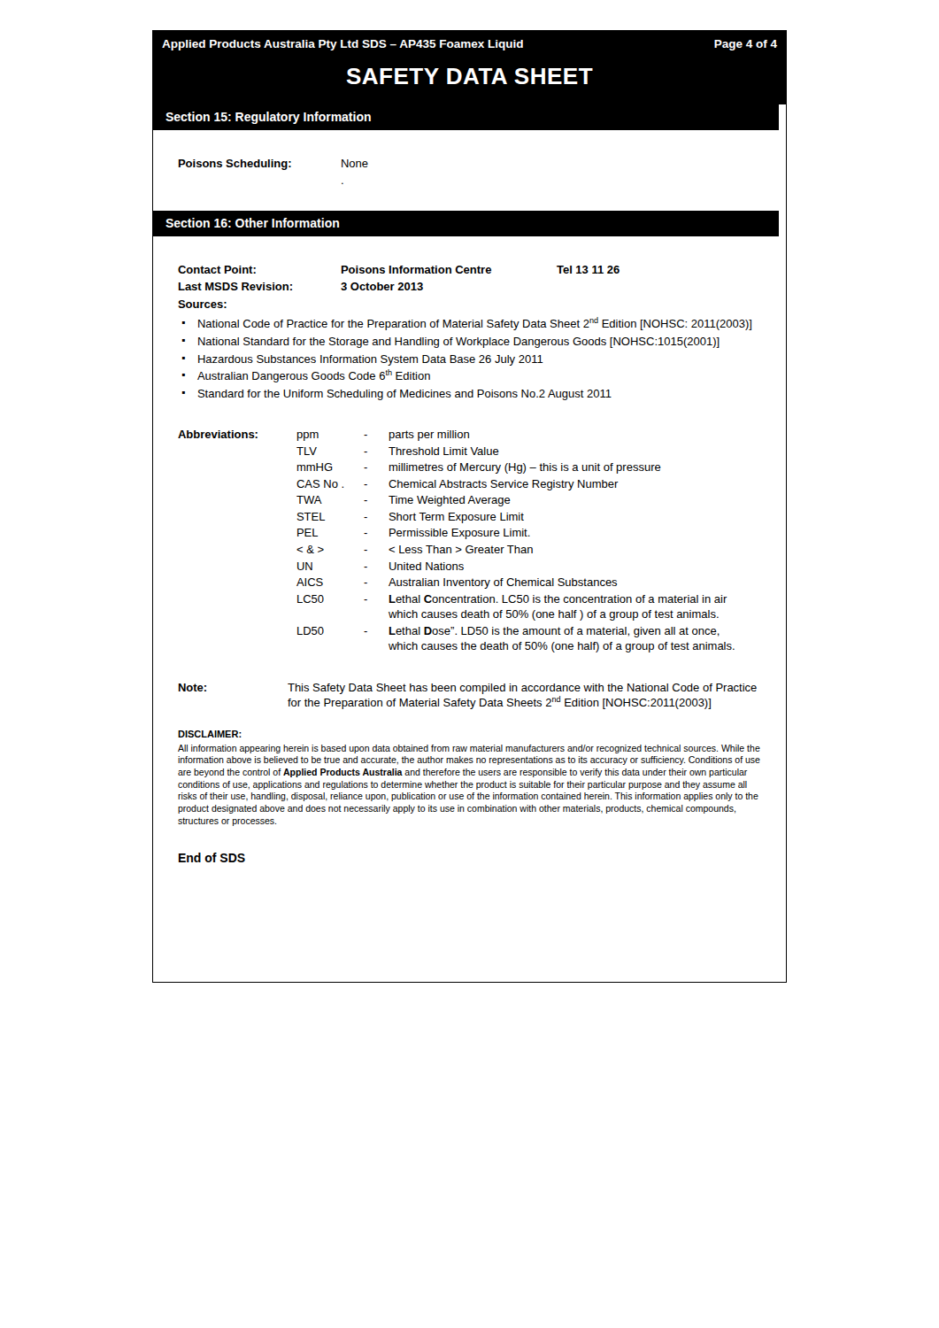Applied Products Australia Pty Ltd SDS – AP435 Foamex Liquid
Page 4 of 4
SAFETY DATA SHEET
Section 15: Regulatory Information
| Poisons Scheduling: | None |
| | . |
Section 16: Other Information
| Contact Point: | Poisons Information Centre | Tel 13 11 26 |
| Last MSDS Revision: | 3 October 2013 |
| Sources: | |
National Code of Practice for the Preparation of Material Safety Data Sheet 2nd Edition [NOHSC: 2011(2003)]
National Standard for the Storage and Handling of Workplace Dangerous Goods [NOHSC:1015(2001)]
Hazardous Substances Information System Data Base 26 July 2011
Australian Dangerous Goods Code 6th Edition
Standard for the Uniform Scheduling of Medicines and Poisons No.2 August 2011
| Abbreviations: | / ppm / - / parts per million / / TLV / - / Threshold Limit Value / / mmHG / - / millimetres of Mercury (Hg) – this is a unit of pressure / / CAS No . / - / Chemical Abstracts Service Registry Number / / TWA / - / Time Weighted Average / / STEL / - / Short Term Exposure Limit / / PEL / - / Permissible Exposure Limit. / / < & > / - / < Less Than > Greater Than / / UN / - / United Nations / / AICS / - / Australian Inventory of Chemical Substances / / LC50 / - / L ethal C oncentration. LC50 is the concentration of a material in air which causes death of 50% (one half ) of a group of test animals. / / LD50 / - / L ethal D ose”. LD50 is the amount of a material, given all at once, which causes the death of 50% (one half) of a group of test animals. / |
| Note: | This Safety Data Sheet has been compiled in accordance with the National Code of Practice for the Preparation of Material Safety Data Sheets 2 nd Edition [NOHSC:2011(2003)] |
DISCLAIMER:
All information appearing herein is based upon data obtained from raw material manufacturers and/or recognized technical sources. While the information above is believed to be true and accurate, the author makes no representations as to its accuracy or sufficiency. Conditions of use are beyond the control of Applied Products Australia and therefore the users are responsible to verify this data under their own particular conditions of use, applications and regulations to determine whether the product is suitable for their particular purpose and they assume all risks of their use, handling, disposal, reliance upon, publication or use of the information contained herein. This information applies only to the product designated above and does not necessarily apply to its use in combination with other materials, products, chemical compounds, structures or processes.
End of SDS